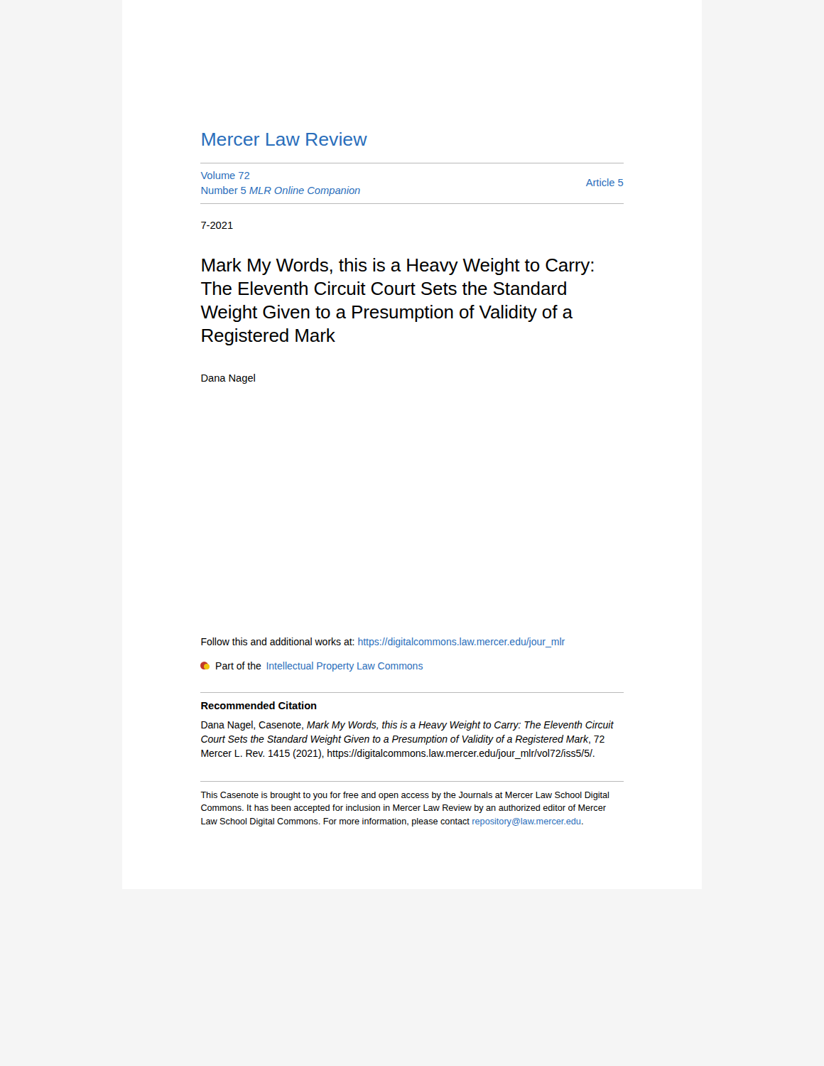Mercer Law Review
Volume 72
Number 5 MLR Online Companion
Article 5
7-2021
Mark My Words, this is a Heavy Weight to Carry: The Eleventh Circuit Court Sets the Standard Weight Given to a Presumption of Validity of a Registered Mark
Dana Nagel
Follow this and additional works at: https://digitalcommons.law.mercer.edu/jour_mlr
Part of the Intellectual Property Law Commons
Recommended Citation
Dana Nagel, Casenote, Mark My Words, this is a Heavy Weight to Carry: The Eleventh Circuit Court Sets the Standard Weight Given to a Presumption of Validity of a Registered Mark, 72 Mercer L. Rev. 1415 (2021), https://digitalcommons.law.mercer.edu/jour_mlr/vol72/iss5/5/.
This Casenote is brought to you for free and open access by the Journals at Mercer Law School Digital Commons. It has been accepted for inclusion in Mercer Law Review by an authorized editor of Mercer Law School Digital Commons. For more information, please contact repository@law.mercer.edu.